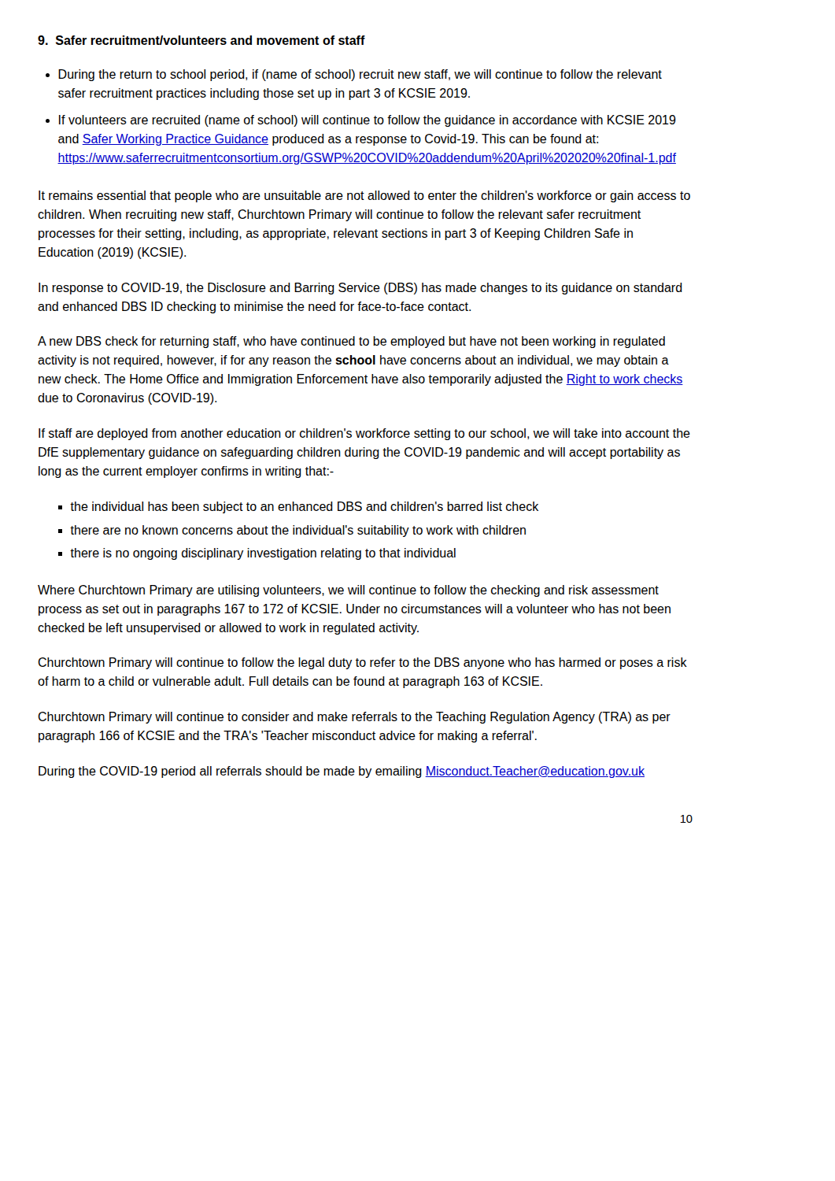9. Safer recruitment/volunteers and movement of staff
During the return to school period, if (name of school) recruit new staff, we will continue to follow the relevant safer recruitment practices including those set up in part 3 of KCSIE 2019.
If volunteers are recruited (name of school) will continue to follow the guidance in accordance with KCSIE 2019 and Safer Working Practice Guidance produced as a response to Covid-19. This can be found at:
https://www.saferrecruitmentconsortium.org/GSWP%20COVID%20addendum%20April%202020%20final-1.pdf
It remains essential that people who are unsuitable are not allowed to enter the children's workforce or gain access to children. When recruiting new staff, Churchtown Primary will continue to follow the relevant safer recruitment processes for their setting, including, as appropriate, relevant sections in part 3 of Keeping Children Safe in Education (2019) (KCSIE).
In response to COVID-19, the Disclosure and Barring Service (DBS) has made changes to its guidance on standard and enhanced DBS ID checking to minimise the need for face-to-face contact.
A new DBS check for returning staff, who have continued to be employed but have not been working in regulated activity is not required, however, if for any reason the school have concerns about an individual, we may obtain a new check. The Home Office and Immigration Enforcement have also temporarily adjusted the Right to work checks due to Coronavirus (COVID-19).
If staff are deployed from another education or children's workforce setting to our school, we will take into account the DfE supplementary guidance on safeguarding children during the COVID-19 pandemic and will accept portability as long as the current employer confirms in writing that:-
the individual has been subject to an enhanced DBS and children's barred list check
there are no known concerns about the individual's suitability to work with children
there is no ongoing disciplinary investigation relating to that individual
Where Churchtown Primary are utilising volunteers, we will continue to follow the checking and risk assessment process as set out in paragraphs 167 to 172 of KCSIE. Under no circumstances will a volunteer who has not been checked be left unsupervised or allowed to work in regulated activity.
Churchtown Primary will continue to follow the legal duty to refer to the DBS anyone who has harmed or poses a risk of harm to a child or vulnerable adult. Full details can be found at paragraph 163 of KCSIE.
Churchtown Primary will continue to consider and make referrals to the Teaching Regulation Agency (TRA) as per paragraph 166 of KCSIE and the TRA's 'Teacher misconduct advice for making a referral'.
During the COVID-19 period all referrals should be made by emailing Misconduct.Teacher@education.gov.uk
10